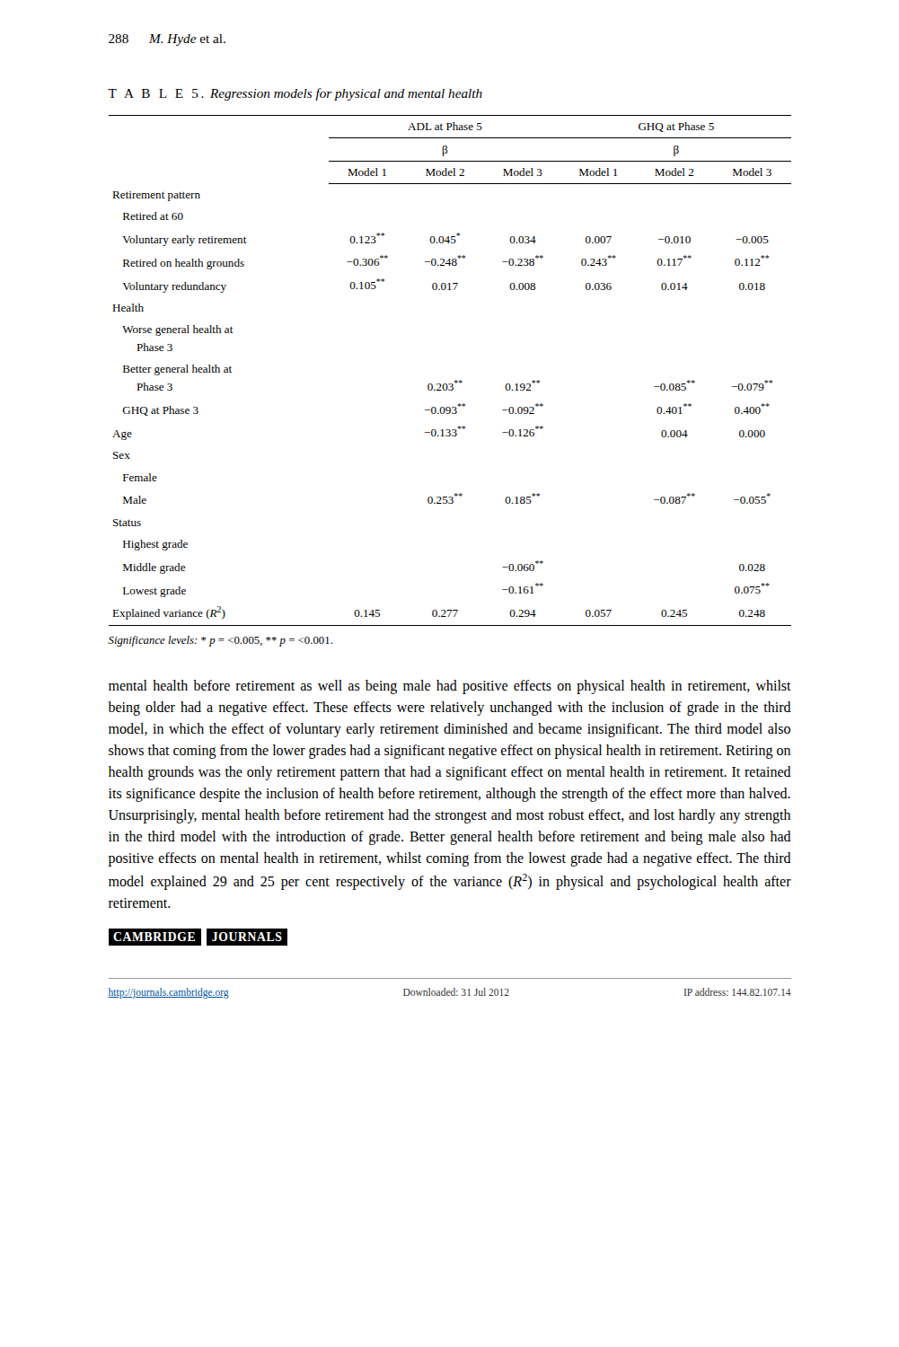288 M. Hyde et al.
T a b l e 5. Regression models for physical and mental health
| | ADL at Phase 5 | GHQ at Phase 5 |
| --- | --- | --- |
| β | β |
| Model 1 | Model 2 | Model 3 | Model 1 | Model 2 | Model 3 |
| Retirement pattern | | | | | | |
| Retired at 60 | | | | | | |
| Voluntary early retirement | 0.123 ** | 0.045 * | 0.034 | 0.007 | −0.010 | −0.005 |
| Retired on health grounds | −0.306 ** | −0.248 ** | −0.238 ** | 0.243 ** | 0.117 ** | 0.112 ** |
| Voluntary redundancy | 0.105 ** | 0.017 | 0.008 | 0.036 | 0.014 | 0.018 |
| Health | | | | | | |
| Worse general health at Phase 3 | | | | | | |
| Better general health at Phase 3 | | 0.203 ** | 0.192 ** | | −0.085 ** | −0.079 ** |
| GHQ at Phase 3 | | −0.093 ** | −0.092 ** | | 0.401 ** | 0.400 ** |
| Age | | −0.133 ** | −0.126 ** | | 0.004 | 0.000 |
| Sex | | | | | | |
| Female | | | | | | |
| Male | | 0.253 ** | 0.185 ** | | −0.087 ** | −0.055 * |
| Status | | | | | | |
| Highest grade | | | | | | |
| Middle grade | | | −0.060 ** | | | 0.028 |
| Lowest grade | | | −0.161 ** | | | 0.075 ** |
| Explained variance ( R 2 ) | 0.145 | 0.277 | 0.294 | 0.057 | 0.245 | 0.248 |
Significance levels: * p = <0.005, ** p = <0.001.
mental health before retirement as well as being male had positive effects on physical health in retirement, whilst being older had a negative effect. These effects were relatively unchanged with the inclusion of grade in the third model, in which the effect of voluntary early retirement diminished and became insignificant. The third model also shows that coming from the lower grades had a significant negative effect on physical health in retirement. Retiring on health grounds was the only retirement pattern that had a significant effect on mental health in retirement. It retained its significance despite the inclusion of health before retirement, although the strength of the effect more than halved. Unsurprisingly, mental health before retirement had the strongest and most robust effect, and lost hardly any strength in the third model with the introduction of grade. Better general health before retirement and being male also had positive effects on mental health in retirement, whilst coming from the lowest grade had a negative effect. The third model explained 29 and 25 per cent respectively of the variance (R2) in physical and psychological health after retirement.
CAMBRIDGE JOURNALS
http://journals.cambridge.org Downloaded: 31 Jul 2012 IP address: 144.82.107.14